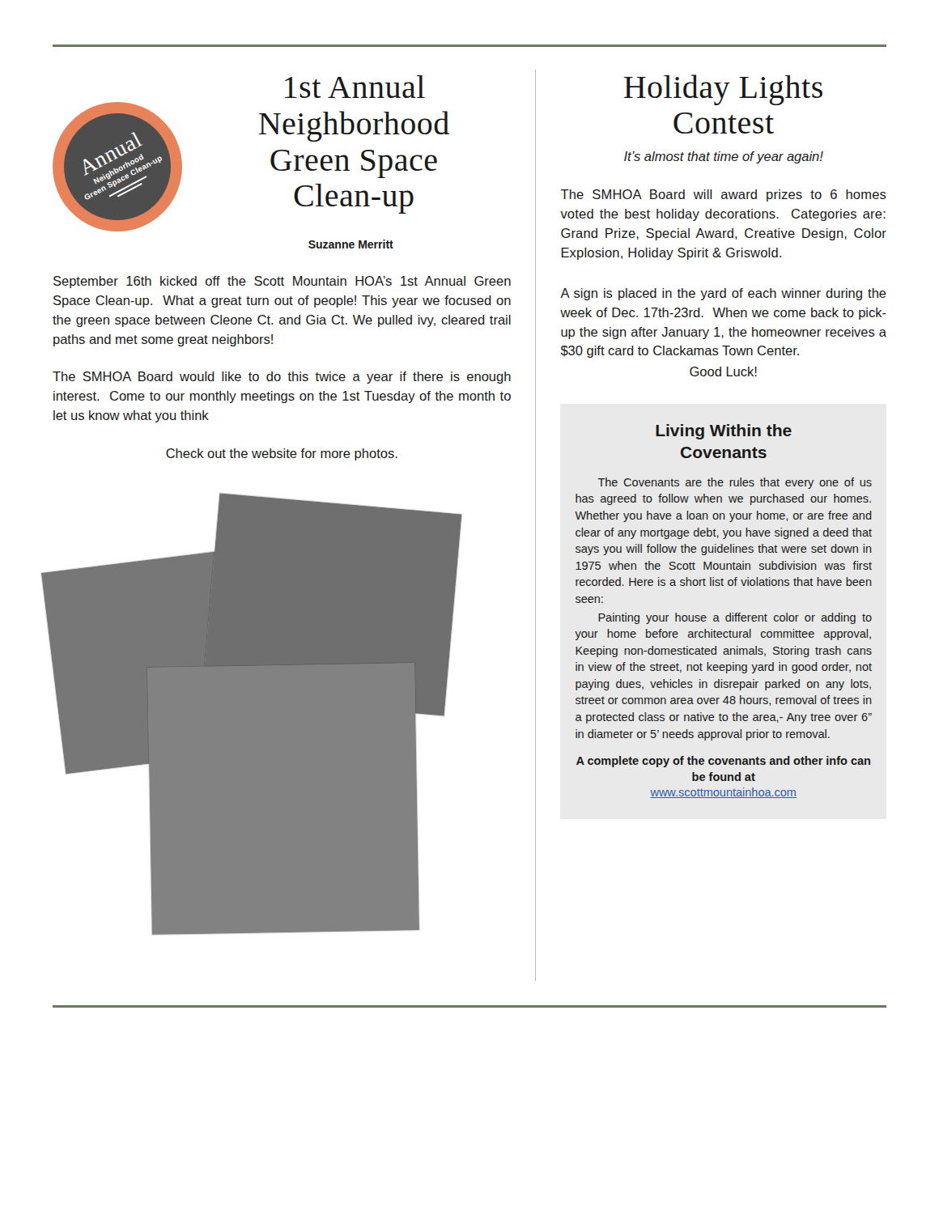Annual Neighborhood Green Space Clean-up
1st Annual
Neighborhood
Green Space
Clean-up
Suzanne Merritt
September 16th kicked off the Scott Mountain HOA’s 1st Annual Green Space Clean-up. What a great turn out of people! This year we focused on the green space between Cleone Ct. and Gia Ct. We pulled ivy, cleared trail paths and met some great neighbors!
The SMHOA Board would like to do this twice a year if there is enough interest. Come to our monthly meetings on the 1st Tuesday of the month to let us know what you think
Check out the website for more photos.
Holiday Lights
Contest
It’s almost that time of year again!
The SMHOA Board will award prizes to 6 homes voted the best holiday decorations. Categories are: Grand Prize, Special Award, Creative Design, Color Explosion, Holiday Spirit & Griswold.
A sign is placed in the yard of each winner during the week of Dec. 17th-23rd. When we come back to pick-up the sign after January 1, the homeowner receives a $30 gift card to Clackamas Town Center.
Good Luck!
Living Within the
Covenants
The Covenants are the rules that every one of us has agreed to follow when we purchased our homes. Whether you have a loan on your home, or are free and clear of any mortgage debt, you have signed a deed that says you will follow the guidelines that were set down in 1975 when the Scott Mountain subdivision was first recorded. Here is a short list of violations that have been seen:
Painting your house a different color or adding to your home before architectural committee approval, Keeping non-domesticated animals, Storing trash cans in view of the street, not keeping yard in good order, not paying dues, vehicles in disrepair parked on any lots, street or common area over 48 hours, removal of trees in a protected class or native to the area,- Any tree over 6” in diameter or 5’ needs approval prior to removal.
A complete copy of the covenants and other info can be found at
www.scottmountainhoa.com